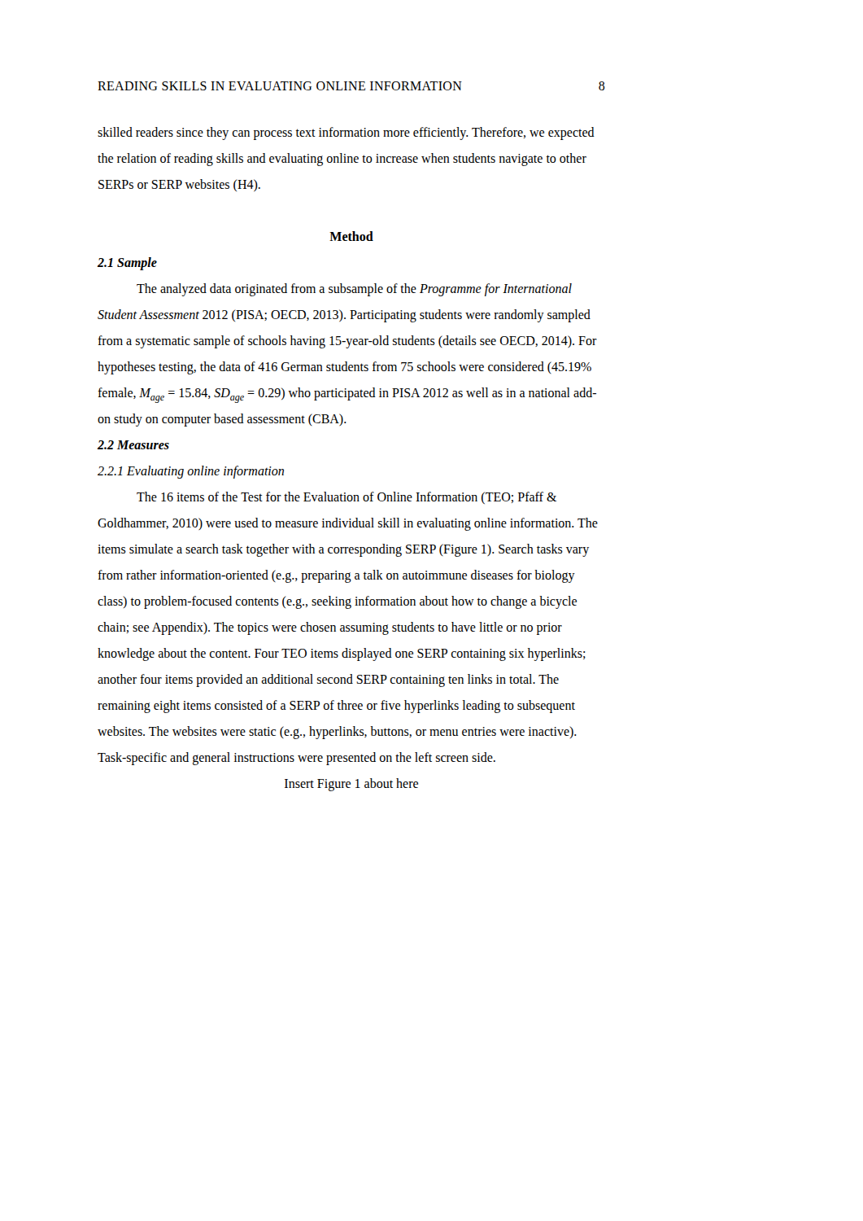Reading Skills in Evaluating Online Information 8
skilled readers since they can process text information more efficiently. Therefore, we expected the relation of reading skills and evaluating online to increase when students navigate to other SERPs or SERP websites (H4).
Method
2.1 Sample
The analyzed data originated from a subsample of the Programme for International Student Assessment 2012 (PISA; OECD, 2013). Participating students were randomly sampled from a systematic sample of schools having 15-year-old students (details see OECD, 2014). For hypotheses testing, the data of 416 German students from 75 schools were considered (45.19% female, Mage = 15.84, SDage = 0.29) who participated in PISA 2012 as well as in a national add-on study on computer based assessment (CBA).
2.2 Measures
2.2.1 Evaluating online information
The 16 items of the Test for the Evaluation of Online Information (TEO; Pfaff & Goldhammer, 2010) were used to measure individual skill in evaluating online information. The items simulate a search task together with a corresponding SERP (Figure 1). Search tasks vary from rather information-oriented (e.g., preparing a talk on autoimmune diseases for biology class) to problem-focused contents (e.g., seeking information about how to change a bicycle chain; see Appendix). The topics were chosen assuming students to have little or no prior knowledge about the content. Four TEO items displayed one SERP containing six hyperlinks; another four items provided an additional second SERP containing ten links in total. The remaining eight items consisted of a SERP of three or five hyperlinks leading to subsequent websites. The websites were static (e.g., hyperlinks, buttons, or menu entries were inactive). Task-specific and general instructions were presented on the left screen side.
Insert Figure 1 about here